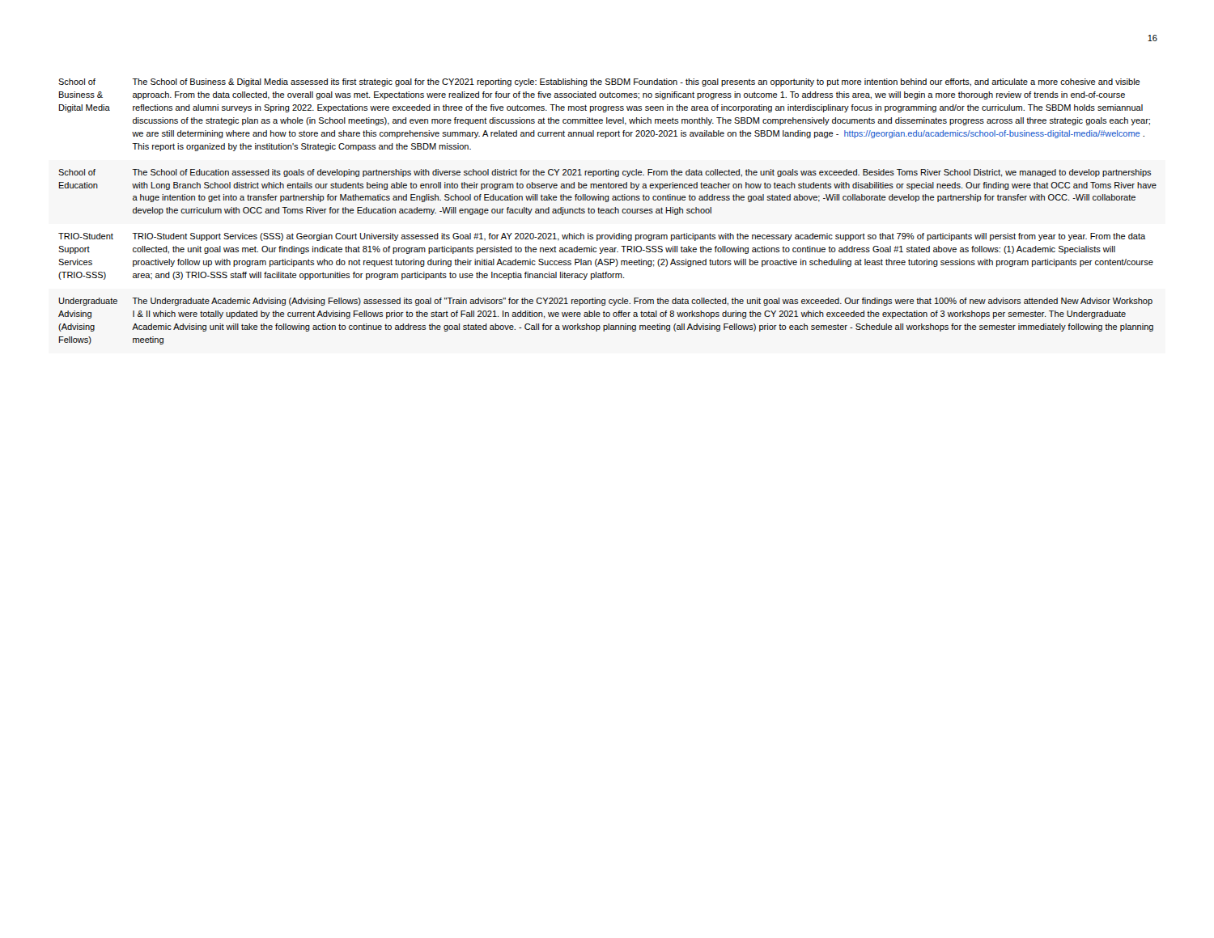16
| School of Business & Digital Media | The School of Business & Digital Media assessed its first strategic goal for the CY2021 reporting cycle: Establishing the SBDM Foundation - this goal presents an opportunity to put more intention behind our efforts, and articulate a more cohesive and visible approach. From the data collected, the overall goal was met. Expectations were realized for four of the five associated outcomes; no significant progress in outcome 1. To address this area, we will begin a more thorough review of trends in end-of-course reflections and alumni surveys in Spring 2022. Expectations were exceeded in three of the five outcomes. The most progress was seen in the area of incorporating an interdisciplinary focus in programming and/or the curriculum. The SBDM holds semiannual discussions of the strategic plan as a whole (in School meetings), and even more frequent discussions at the committee level, which meets monthly. The SBDM comprehensively documents and disseminates progress across all three strategic goals each year; we are still determining where and how to store and share this comprehensive summary. A related and current annual report for 2020-2021 is available on the SBDM landing page - https://georgian.edu/academics/school-of-business-digital-media/#welcome . This report is organized by the institution's Strategic Compass and the SBDM mission. |
| School of Education | The School of Education assessed its goals of developing partnerships with diverse school district for the CY 2021 reporting cycle. From the data collected, the unit goals was exceeded. Besides Toms River School District, we managed to develop partnerships with Long Branch School district which entails our students being able to enroll into their program to observe and be mentored by a experienced teacher on how to teach students with disabilities or special needs. Our finding were that OCC and Toms River have a huge intention to get into a transfer partnership for Mathematics and English. School of Education will take the following actions to continue to address the goal stated above; -Will collaborate develop the partnership for transfer with OCC. -Will collaborate develop the curriculum with OCC and Toms River for the Education academy. -Will engage our faculty and adjuncts to teach courses at High school |
| TRIO-Student Support Services (TRIO-SSS) | TRIO-Student Support Services (SSS) at Georgian Court University assessed its Goal #1, for AY 2020-2021, which is providing program participants with the necessary academic support so that 79% of participants will persist from year to year. From the data collected, the unit goal was met. Our findings indicate that 81% of program participants persisted to the next academic year. TRIO-SSS will take the following actions to continue to address Goal #1 stated above as follows: (1) Academic Specialists will proactively follow up with program participants who do not request tutoring during their initial Academic Success Plan (ASP) meeting; (2) Assigned tutors will be proactive in scheduling at least three tutoring sessions with program participants per content/course area; and (3) TRIO-SSS staff will facilitate opportunities for program participants to use the Inceptia financial literacy platform. |
| Undergraduate Advising (Advising Fellows) | The Undergraduate Academic Advising (Advising Fellows) assessed its goal of "Train advisors" for the CY2021 reporting cycle. From the data collected, the unit goal was exceeded. Our findings were that 100% of new advisors attended New Advisor Workshop I & II which were totally updated by the current Advising Fellows prior to the start of Fall 2021. In addition, we were able to offer a total of 8 workshops during the CY 2021 which exceeded the expectation of 3 workshops per semester. The Undergraduate Academic Advising unit will take the following action to continue to address the goal stated above. - Call for a workshop planning meeting (all Advising Fellows) prior to each semester - Schedule all workshops for the semester immediately following the planning meeting |